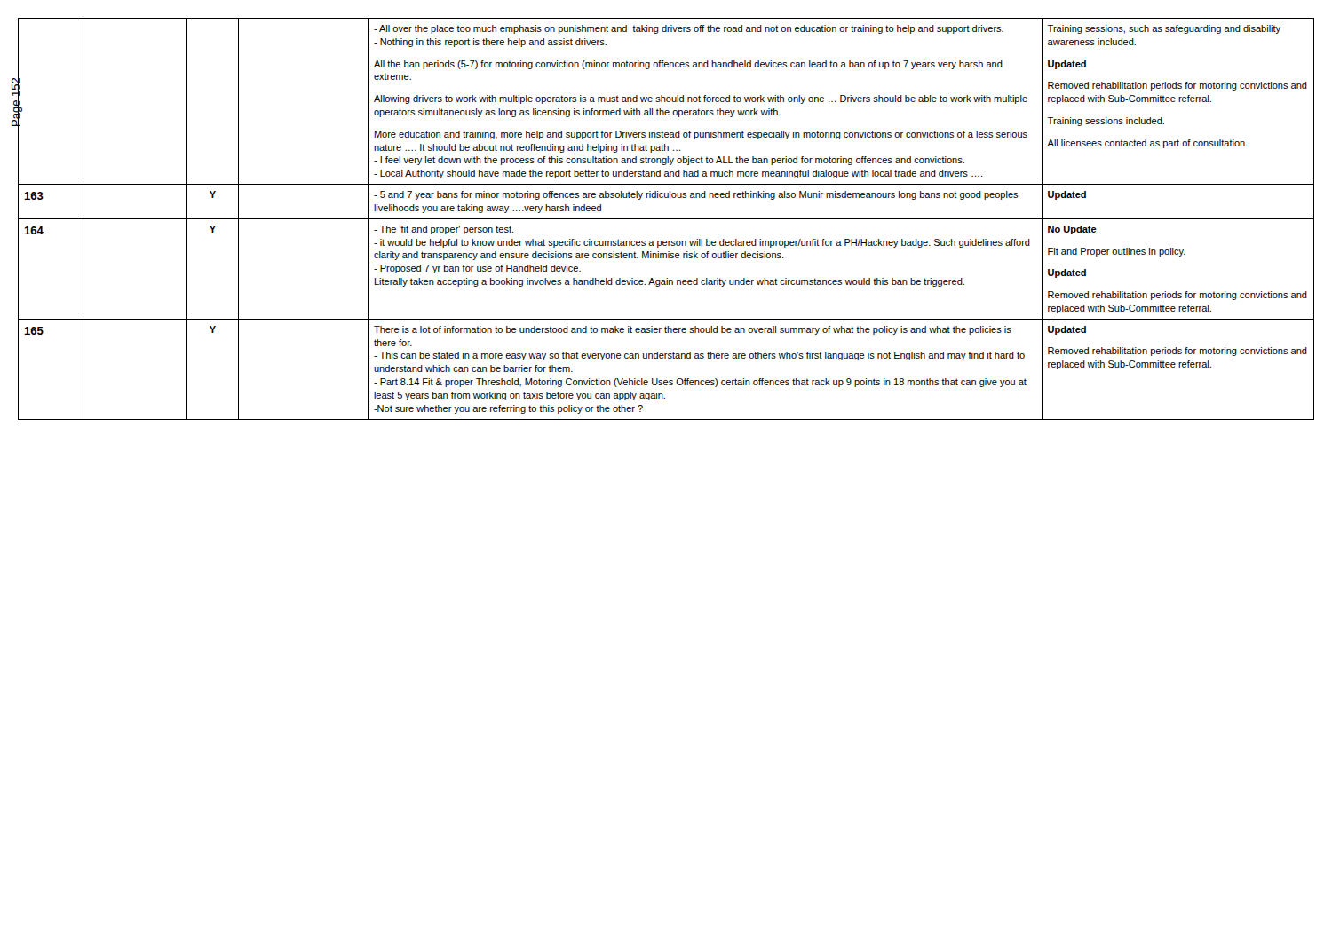| | | | | - All over the place too much emphasis on punishment and taking drivers off the road and not on education or training to help and support drivers. - Nothing in this report is there help and assist drivers. All the ban periods (5-7) for motoring conviction (minor motoring offences and handheld devices can lead to a ban of up to 7 years very harsh and extreme. Allowing drivers to work with multiple operators is a must and we should not forced to work with only one … Drivers should be able to work with multiple operators simultaneously as long as licensing is informed with all the operators they work with. More education and training, more help and support for Drivers instead of punishment especially in motoring convictions or convictions of a less serious nature …. It should be about not reoffending and helping in that path … - I feel very let down with the process of this consultation and strongly object to ALL the ban period for motoring offences and convictions. - Local Authority should have made the report better to understand and had a much more meaningful dialogue with local trade and drivers …. | Training sessions, such as safeguarding and disability awareness included. Updated Removed rehabilitation periods for motoring convictions and replaced with Sub-Committee referral. Training sessions included. All licensees contacted as part of consultation. |
| 163 | | Y | | - 5 and 7 year bans for minor motoring offences are absolutely ridiculous and need rethinking also Munir misdemeanours long bans not good peoples livelihoods you are taking away ….very harsh indeed | Updated |
| 164 | | Y | | - The 'fit and proper' person test. - it would be helpful to know under what specific circumstances a person will be declared improper/unfit for a PH/Hackney badge. Such guidelines afford clarity and transparency and ensure decisions are consistent. Minimise risk of outlier decisions. - Proposed 7 yr ban for use of Handheld device. Literally taken accepting a booking involves a handheld device. Again need clarity under what circumstances would this ban be triggered. | No Update Fit and Proper outlines in policy. Updated Removed rehabilitation periods for motoring convictions and replaced with Sub-Committee referral. |
| 165 | | Y | | There is a lot of information to be understood and to make it easier there should be an overall summary of what the policy is and what the policies is there for. - This can be stated in a more easy way so that everyone can understand as there are others who's first language is not English and may find it hard to understand which can can be barrier for them. - Part 8.14 Fit & proper Threshold, Motoring Conviction (Vehicle Uses Offences) certain offences that rack up 9 points in 18 months that can give you at least 5 years ban from working on taxis before you can apply again. -Not sure whether you are referring to this policy or the other ? | Updated Removed rehabilitation periods for motoring convictions and replaced with Sub-Committee referral. |
Page 152